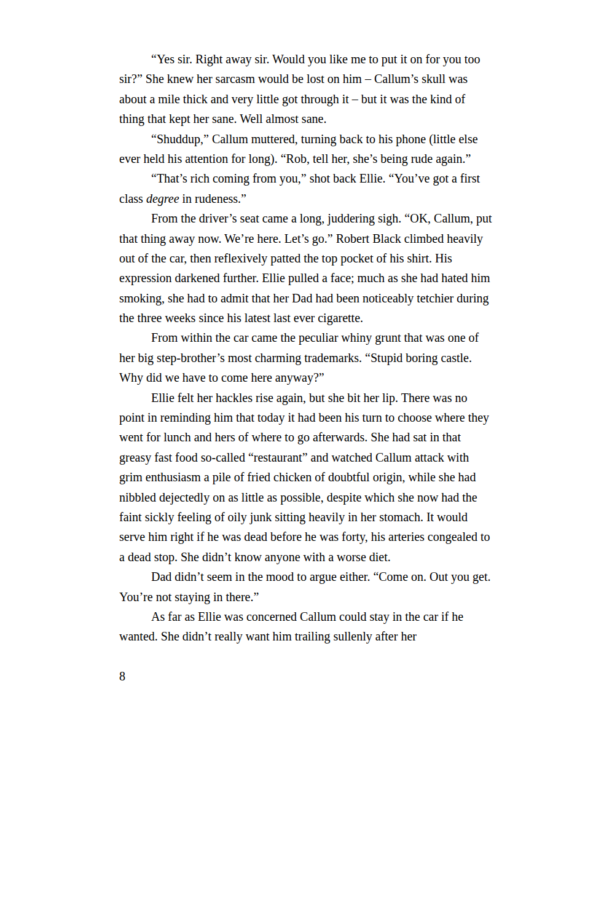“Yes sir. Right away sir. Would you like me to put it on for you too sir?” She knew her sarcasm would be lost on him – Callum’s skull was about a mile thick and very little got through it – but it was the kind of thing that kept her sane. Well almost sane.
“Shuddup,” Callum muttered, turning back to his phone (little else ever held his attention for long). “Rob, tell her, she’s being rude again.”
“That’s rich coming from you,” shot back Ellie. “You’ve got a first class degree in rudeness.”
From the driver’s seat came a long, juddering sigh. “OK, Callum, put that thing away now. We’re here. Let’s go.” Robert Black climbed heavily out of the car, then reflexively patted the top pocket of his shirt. His expression darkened further. Ellie pulled a face; much as she had hated him smoking, she had to admit that her Dad had been noticeably tetchier during the three weeks since his latest last ever cigarette.
From within the car came the peculiar whiny grunt that was one of her big step-brother’s most charming trademarks. “Stupid boring castle. Why did we have to come here anyway?”
Ellie felt her hackles rise again, but she bit her lip. There was no point in reminding him that today it had been his turn to choose where they went for lunch and hers of where to go afterwards. She had sat in that greasy fast food so-called “restaurant” and watched Callum attack with grim enthusiasm a pile of fried chicken of doubtful origin, while she had nibbled dejectedly on as little as possible, despite which she now had the faint sickly feeling of oily junk sitting heavily in her stomach. It would serve him right if he was dead before he was forty, his arteries congealed to a dead stop. She didn’t know anyone with a worse diet.
Dad didn’t seem in the mood to argue either. “Come on. Out you get. You’re not staying in there.”
As far as Ellie was concerned Callum could stay in the car if he wanted. She didn’t really want him trailing sullenly after her
8